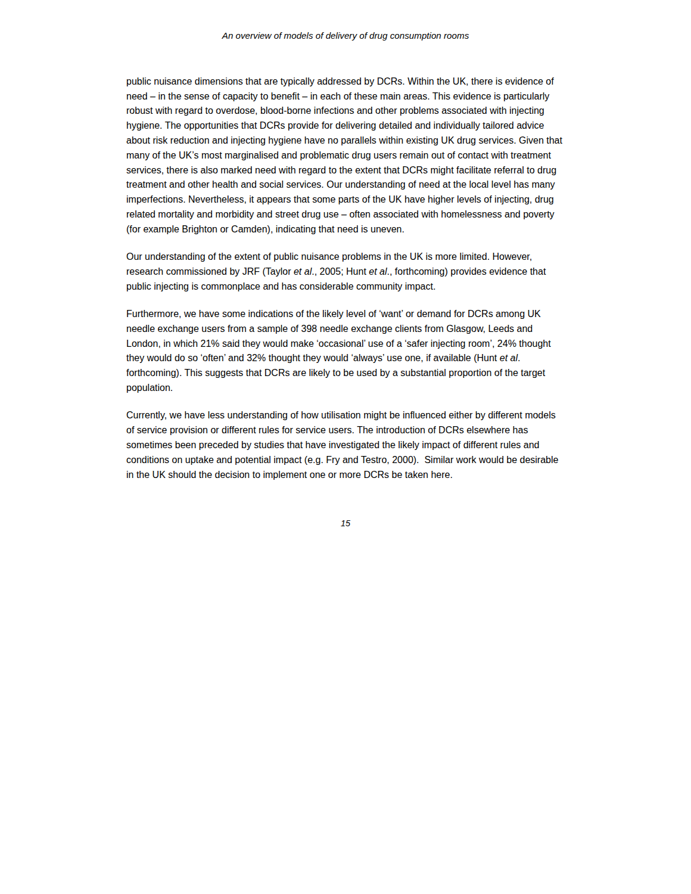An overview of models of delivery of drug consumption rooms
public nuisance dimensions that are typically addressed by DCRs. Within the UK, there is evidence of need – in the sense of capacity to benefit – in each of these main areas. This evidence is particularly robust with regard to overdose, blood-borne infections and other problems associated with injecting hygiene. The opportunities that DCRs provide for delivering detailed and individually tailored advice about risk reduction and injecting hygiene have no parallels within existing UK drug services. Given that many of the UK’s most marginalised and problematic drug users remain out of contact with treatment services, there is also marked need with regard to the extent that DCRs might facilitate referral to drug treatment and other health and social services. Our understanding of need at the local level has many imperfections. Nevertheless, it appears that some parts of the UK have higher levels of injecting, drug related mortality and morbidity and street drug use – often associated with homelessness and poverty (for example Brighton or Camden), indicating that need is uneven.
Our understanding of the extent of public nuisance problems in the UK is more limited. However, research commissioned by JRF (Taylor et al., 2005; Hunt et al., forthcoming) provides evidence that public injecting is commonplace and has considerable community impact.
Furthermore, we have some indications of the likely level of ‘want’ or demand for DCRs among UK needle exchange users from a sample of 398 needle exchange clients from Glasgow, Leeds and London, in which 21% said they would make ‘occasional’ use of a ‘safer injecting room’, 24% thought they would do so ‘often’ and 32% thought they would ‘always’ use one, if available (Hunt et al. forthcoming). This suggests that DCRs are likely to be used by a substantial proportion of the target population.
Currently, we have less understanding of how utilisation might be influenced either by different models of service provision or different rules for service users. The introduction of DCRs elsewhere has sometimes been preceded by studies that have investigated the likely impact of different rules and conditions on uptake and potential impact (e.g. Fry and Testro, 2000). Similar work would be desirable in the UK should the decision to implement one or more DCRs be taken here.
15